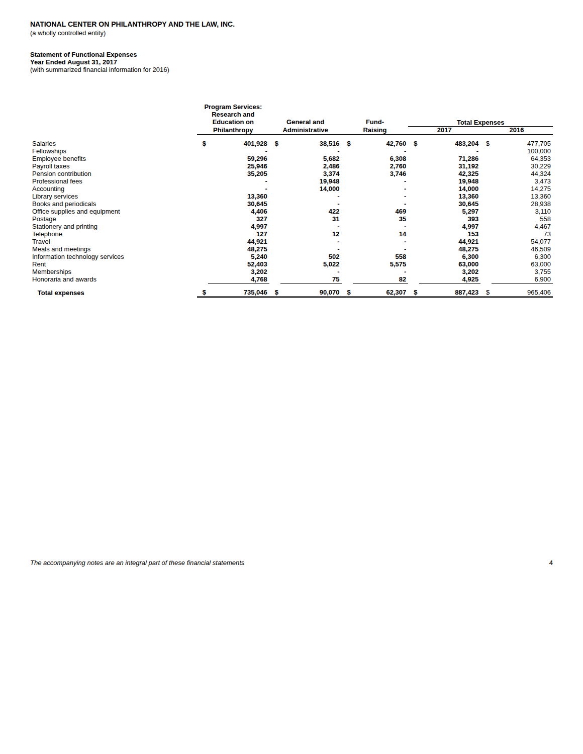NATIONAL CENTER ON PHILANTHROPY AND THE LAW, INC.
(a wholly controlled entity)
Statement of Functional Expenses
Year Ended August 31, 2017
(with summarized financial information for 2016)
| | Program Services: Research and | | | |
| | Education on | General and | Fund- | Total Expenses |
| | Philanthropy | Administrative | Raising | 2017 | 2016 |
| Salaries | $ | 401,928 | $ | 38,516 | $ | 42,760 | $ | 483,204 | $ | 477,705 |
| Fellowships | | - | | - | | - | | - | | 100,000 |
| Employee benefits | | 59,296 | | 5,682 | | 6,308 | | 71,286 | | 64,353 |
| Payroll taxes | | 25,946 | | 2,486 | | 2,760 | | 31,192 | | 30,229 |
| Pension contribution | | 35,205 | | 3,374 | | 3,746 | | 42,325 | | 44,324 |
| Professional fees | | - | | 19,948 | | - | | 19,948 | | 3,473 |
| Accounting | | - | | 14,000 | | - | | 14,000 | | 14,275 |
| Library services | | 13,360 | | - | | - | | 13,360 | | 13,360 |
| Books and periodicals | | 30,645 | | - | | - | | 30,645 | | 28,938 |
| Office supplies and equipment | | 4,406 | | 422 | | 469 | | 5,297 | | 3,110 |
| Postage | | 327 | | 31 | | 35 | | 393 | | 558 |
| Stationery and printing | | 4,997 | | - | | - | | 4,997 | | 4,467 |
| Telephone | | 127 | | 12 | | 14 | | 153 | | 73 |
| Travel | | 44,921 | | - | | - | | 44,921 | | 54,077 |
| Meals and meetings | | 48,275 | | - | | - | | 48,275 | | 46,509 |
| Information technology services | | 5,240 | | 502 | | 558 | | 6,300 | | 6,300 |
| Rent | | 52,403 | | 5,022 | | 5,575 | | 63,000 | | 63,000 |
| Memberships | | 3,202 | | - | | - | | 3,202 | | 3,755 |
| Honoraria and awards | | 4,768 | | 75 | | 82 | | 4,925 | | 6,900 |
| Total expenses | $ | 735,046 | $ | 90,070 | $ | 62,307 | $ | 887,423 | $ | 965,406 |
The accompanying notes are an integral part of these financial statements 4